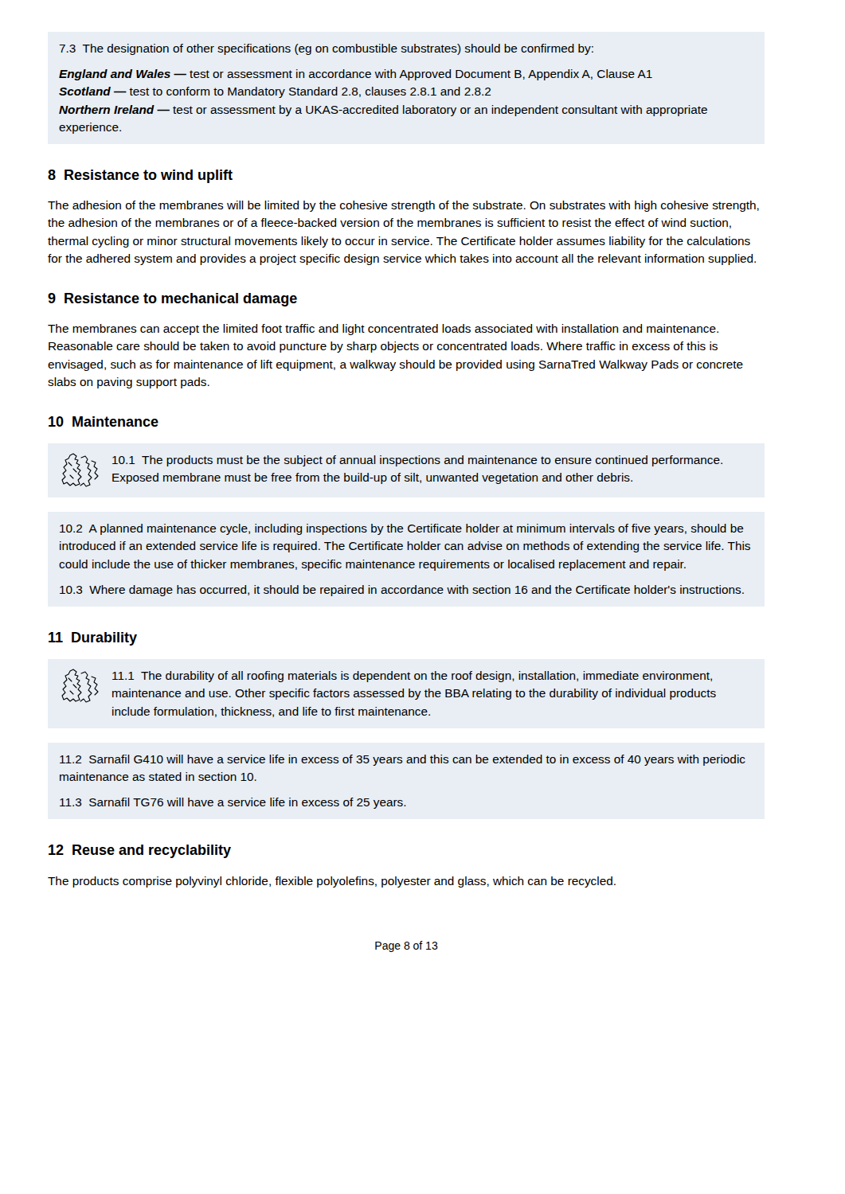7.3 The designation of other specifications (eg on combustible substrates) should be confirmed by:
England and Wales — test or assessment in accordance with Approved Document B, Appendix A, Clause A1
Scotland — test to conform to Mandatory Standard 2.8, clauses 2.8.1 and 2.8.2
Northern Ireland — test or assessment by a UKAS-accredited laboratory or an independent consultant with appropriate experience.
8 Resistance to wind uplift
The adhesion of the membranes will be limited by the cohesive strength of the substrate. On substrates with high cohesive strength, the adhesion of the membranes or of a fleece-backed version of the membranes is sufficient to resist the effect of wind suction, thermal cycling or minor structural movements likely to occur in service. The Certificate holder assumes liability for the calculations for the adhered system and provides a project specific design service which takes into account all the relevant information supplied.
9 Resistance to mechanical damage
The membranes can accept the limited foot traffic and light concentrated loads associated with installation and maintenance. Reasonable care should be taken to avoid puncture by sharp objects or concentrated loads. Where traffic in excess of this is envisaged, such as for maintenance of lift equipment, a walkway should be provided using SarnaTred Walkway Pads or concrete slabs on paving support pads.
10 Maintenance
10.1 The products must be the subject of annual inspections and maintenance to ensure continued performance. Exposed membrane must be free from the build-up of silt, unwanted vegetation and other debris.
10.2 A planned maintenance cycle, including inspections by the Certificate holder at minimum intervals of five years, should be introduced if an extended service life is required. The Certificate holder can advise on methods of extending the service life. This could include the use of thicker membranes, specific maintenance requirements or localised replacement and repair.
10.3 Where damage has occurred, it should be repaired in accordance with section 16 and the Certificate holder's instructions.
11 Durability
11.1 The durability of all roofing materials is dependent on the roof design, installation, immediate environment, maintenance and use. Other specific factors assessed by the BBA relating to the durability of individual products include formulation, thickness, and life to first maintenance.
11.2 Sarnafil G410 will have a service life in excess of 35 years and this can be extended to in excess of 40 years with periodic maintenance as stated in section 10.
11.3 Sarnafil TG76 will have a service life in excess of 25 years.
12 Reuse and recyclability
The products comprise polyvinyl chloride, flexible polyolefins, polyester and glass, which can be recycled.
Page 8 of 13